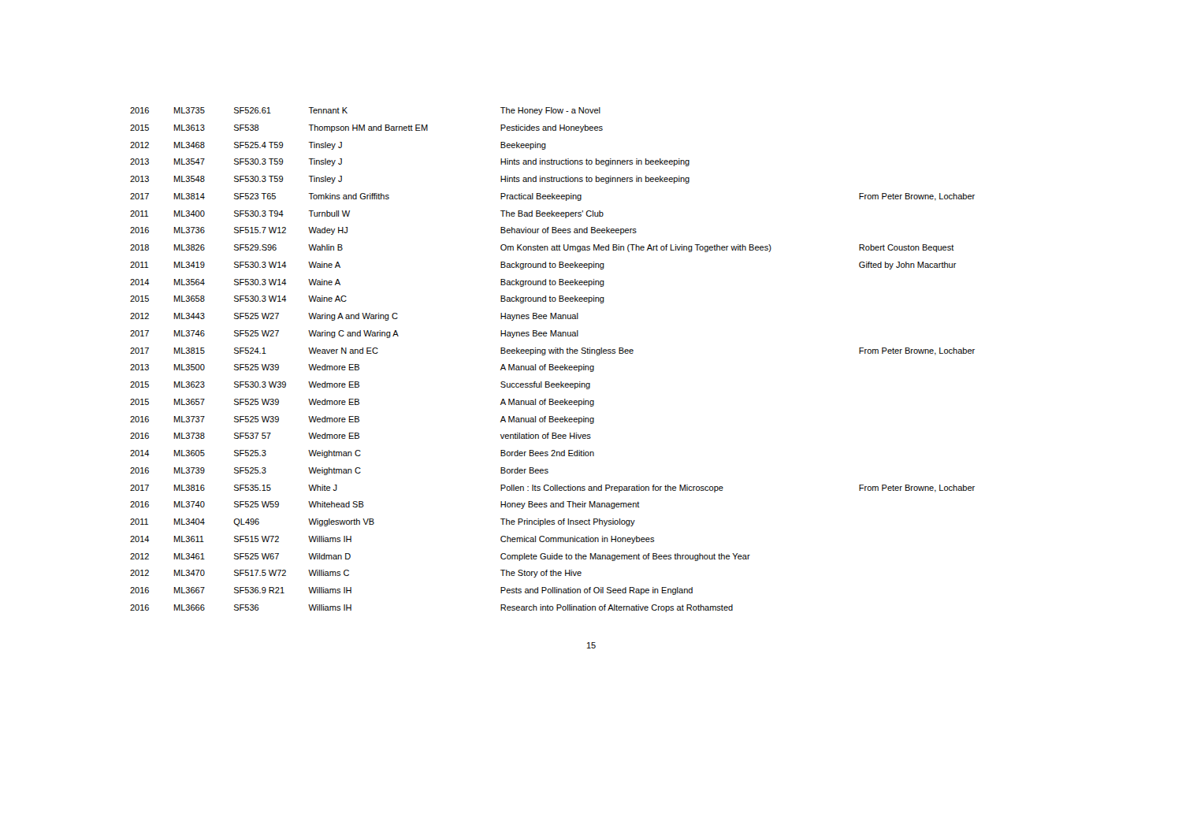| 2016 | ML3735 | SF526.61 | Tennant K | The Honey Flow - a Novel | |
| 2015 | ML3613 | SF538 | Thompson HM and Barnett EM | Pesticides and Honeybees | |
| 2012 | ML3468 | SF525.4 T59 | Tinsley J | Beekeeping | |
| 2013 | ML3547 | SF530.3 T59 | Tinsley J | Hints and instructions to beginners in beekeeping | |
| 2013 | ML3548 | SF530.3 T59 | Tinsley J | Hints and instructions to beginners in beekeeping | |
| 2017 | ML3814 | SF523 T65 | Tomkins and Griffiths | Practical Beekeeping | From Peter Browne, Lochaber |
| 2011 | ML3400 | SF530.3 T94 | Turnbull W | The Bad Beekeepers' Club | |
| 2016 | ML3736 | SF515.7 W12 | Wadey HJ | Behaviour of Bees and Beekeepers | |
| 2018 | ML3826 | SF529.S96 | Wahlin B | Om Konsten att Umgas Med Bin (The Art of Living Together with Bees) | Robert Couston Bequest |
| 2011 | ML3419 | SF530.3 W14 | Waine A | Background to Beekeeping | Gifted by John Macarthur |
| 2014 | ML3564 | SF530.3 W14 | Waine A | Background to Beekeeping | |
| 2015 | ML3658 | SF530.3 W14 | Waine AC | Background to Beekeeping | |
| 2012 | ML3443 | SF525 W27 | Waring A and Waring C | Haynes Bee Manual | |
| 2017 | ML3746 | SF525 W27 | Waring C and Waring A | Haynes Bee Manual | |
| 2017 | ML3815 | SF524.1 | Weaver N and EC | Beekeeping with the Stingless Bee | From Peter Browne, Lochaber |
| 2013 | ML3500 | SF525 W39 | Wedmore EB | A Manual of Beekeeping | |
| 2015 | ML3623 | SF530.3 W39 | Wedmore EB | Successful Beekeeping | |
| 2015 | ML3657 | SF525 W39 | Wedmore EB | A Manual of Beekeeping | |
| 2016 | ML3737 | SF525 W39 | Wedmore EB | A Manual of Beekeeping | |
| 2016 | ML3738 | SF537 57 | Wedmore EB | ventilation of Bee Hives | |
| 2014 | ML3605 | SF525.3 | Weightman C | Border Bees 2nd Edition | |
| 2016 | ML3739 | SF525.3 | Weightman C | Border Bees | |
| 2017 | ML3816 | SF535.15 | White J | Pollen : Its Collections and Preparation for the Microscope | From Peter Browne, Lochaber |
| 2016 | ML3740 | SF525 W59 | Whitehead SB | Honey Bees and Their Management | |
| 2011 | ML3404 | QL496 | Wigglesworth VB | The Principles of Insect Physiology | |
| 2014 | ML3611 | SF515 W72 | Williams IH | Chemical Communication in Honeybees | |
| 2012 | ML3461 | SF525 W67 | Wildman D | Complete Guide to the Management of Bees throughout the Year | |
| 2012 | ML3470 | SF517.5 W72 | Williams C | The Story of the Hive | |
| 2016 | ML3667 | SF536.9 R21 | Williams IH | Pests and Pollination of Oil Seed Rape in England | |
| 2016 | ML3666 | SF536 | Williams IH | Research into Pollination of Alternative Crops at Rothamsted | |
15